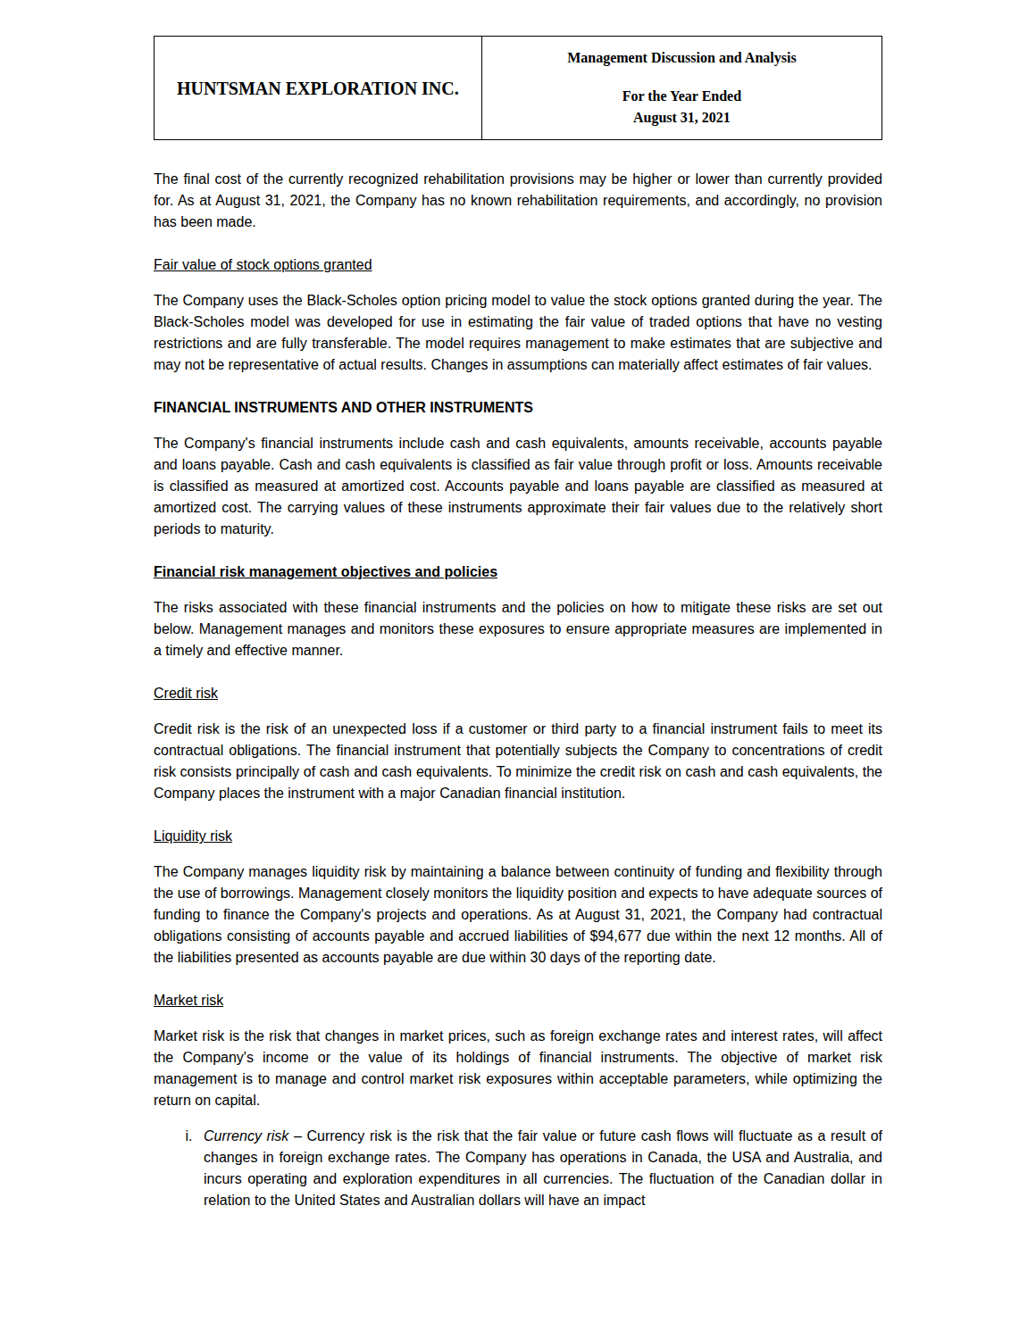| HUNTSMAN EXPLORATION INC. | Management Discussion and Analysis For the Year Ended August 31, 2021 |
The final cost of the currently recognized rehabilitation provisions may be higher or lower than currently provided for. As at August 31, 2021, the Company has no known rehabilitation requirements, and accordingly, no provision has been made.
Fair value of stock options granted
The Company uses the Black-Scholes option pricing model to value the stock options granted during the year. The Black-Scholes model was developed for use in estimating the fair value of traded options that have no vesting restrictions and are fully transferable. The model requires management to make estimates that are subjective and may not be representative of actual results. Changes in assumptions can materially affect estimates of fair values.
FINANCIAL INSTRUMENTS AND OTHER INSTRUMENTS
The Company's financial instruments include cash and cash equivalents, amounts receivable, accounts payable and loans payable. Cash and cash equivalents is classified as fair value through profit or loss. Amounts receivable is classified as measured at amortized cost. Accounts payable and loans payable are classified as measured at amortized cost. The carrying values of these instruments approximate their fair values due to the relatively short periods to maturity.
Financial risk management objectives and policies
The risks associated with these financial instruments and the policies on how to mitigate these risks are set out below. Management manages and monitors these exposures to ensure appropriate measures are implemented in a timely and effective manner.
Credit risk
Credit risk is the risk of an unexpected loss if a customer or third party to a financial instrument fails to meet its contractual obligations. The financial instrument that potentially subjects the Company to concentrations of credit risk consists principally of cash and cash equivalents. To minimize the credit risk on cash and cash equivalents, the Company places the instrument with a major Canadian financial institution.
Liquidity risk
The Company manages liquidity risk by maintaining a balance between continuity of funding and flexibility through the use of borrowings. Management closely monitors the liquidity position and expects to have adequate sources of funding to finance the Company's projects and operations. As at August 31, 2021, the Company had contractual obligations consisting of accounts payable and accrued liabilities of $94,677 due within the next 12 months. All of the liabilities presented as accounts payable are due within 30 days of the reporting date.
Market risk
Market risk is the risk that changes in market prices, such as foreign exchange rates and interest rates, will affect the Company's income or the value of its holdings of financial instruments. The objective of market risk management is to manage and control market risk exposures within acceptable parameters, while optimizing the return on capital.
Currency risk – Currency risk is the risk that the fair value or future cash flows will fluctuate as a result of changes in foreign exchange rates. The Company has operations in Canada, the USA and Australia, and incurs operating and exploration expenditures in all currencies. The fluctuation of the Canadian dollar in relation to the United States and Australian dollars will have an impact